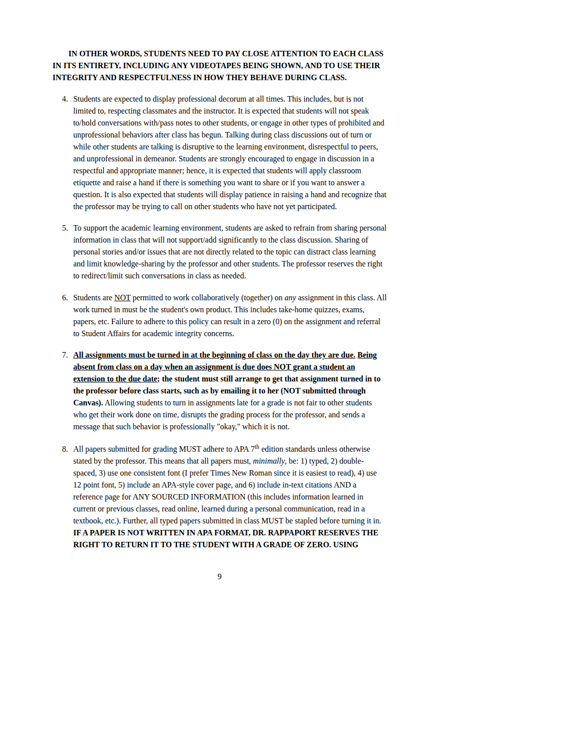In other words, students need to pay close attention to each class in its entirety, including any videotapes being shown, and to use their integrity and respectfulness in how they behave during class.
Students are expected to display professional decorum at all times. This includes, but is not limited to, respecting classmates and the instructor. It is expected that students will not speak to/hold conversations with/pass notes to other students, or engage in other types of prohibited and unprofessional behaviors after class has begun. Talking during class discussions out of turn or while other students are talking is disruptive to the learning environment, disrespectful to peers, and unprofessional in demeanor. Students are strongly encouraged to engage in discussion in a respectful and appropriate manner; hence, it is expected that students will apply classroom etiquette and raise a hand if there is something you want to share or if you want to answer a question. It is also expected that students will display patience in raising a hand and recognize that the professor may be trying to call on other students who have not yet participated.
To support the academic learning environment, students are asked to refrain from sharing personal information in class that will not support/add significantly to the class discussion. Sharing of personal stories and/or issues that are not directly related to the topic can distract class learning and limit knowledge-sharing by the professor and other students. The professor reserves the right to redirect/limit such conversations in class as needed.
Students are NOT permitted to work collaboratively (together) on any assignment in this class. All work turned in must be the student's own product. This includes take-home quizzes, exams, papers, etc. Failure to adhere to this policy can result in a zero (0) on the assignment and referral to Student Affairs for academic integrity concerns.
All assignments must be turned in at the beginning of class on the day they are due. Being absent from class on a day when an assignment is due does NOT grant a student an extension to the due date; the student must still arrange to get that assignment turned in to the professor before class starts, such as by emailing it to her (NOT submitted through Canvas). Allowing students to turn in assignments late for a grade is not fair to other students who get their work done on time, disrupts the grading process for the professor, and sends a message that such behavior is professionally "okay," which it is not.
All papers submitted for grading MUST adhere to APA 7th edition standards unless otherwise stated by the professor. This means that all papers must, minimally, be: 1) typed, 2) double-spaced, 3) use one consistent font (I prefer Times New Roman since it is easiest to read), 4) use 12 point font, 5) include an APA-style cover page, and 6) include in-text citations AND a reference page for ANY SOURCED INFORMATION (this includes information learned in current or previous classes, read online, learned during a personal communication, read in a textbook, etc.). Further, all typed papers submitted in class MUST be stapled before turning it in. If a paper is not written in APA format, Dr. Rappaport reserves the right to return it to the student with a grade of zero. Using
9